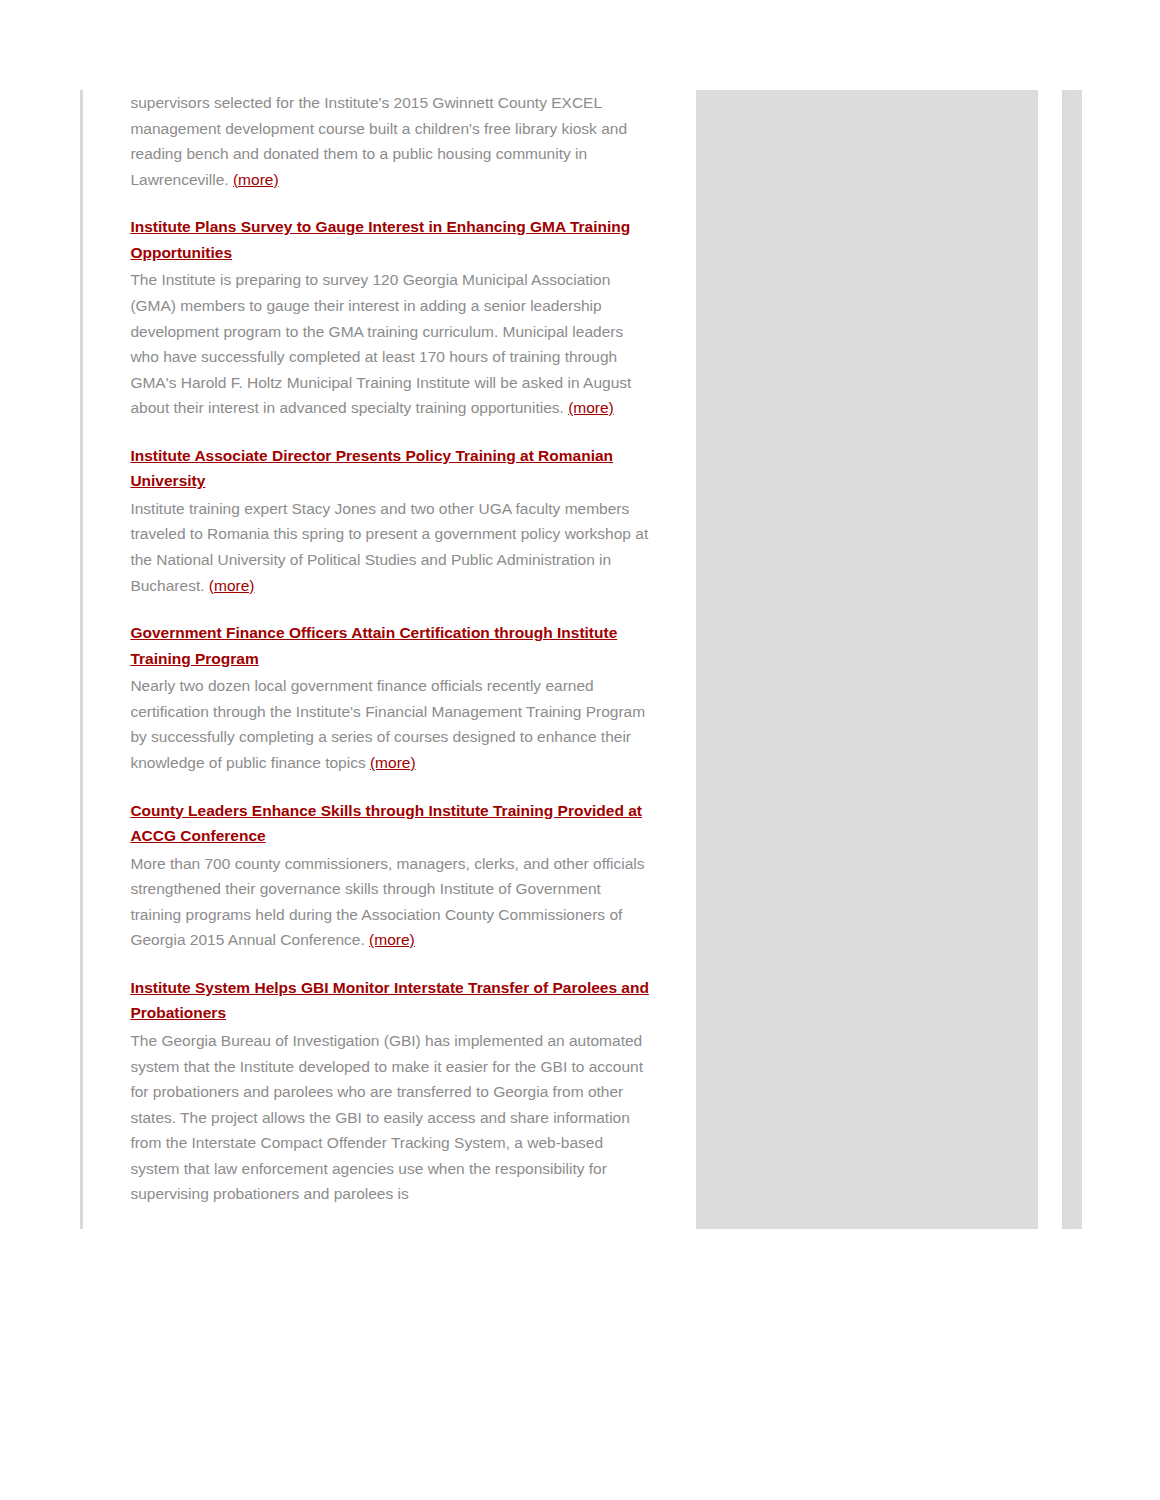supervisors selected for the Institute's 2015 Gwinnett County EXCEL management development course built a children's free library kiosk and reading bench and donated them to a public housing community in Lawrenceville. (more)
Institute Plans Survey to Gauge Interest in Enhancing GMA Training Opportunities
The Institute is preparing to survey 120 Georgia Municipal Association (GMA) members to gauge their interest in adding a senior leadership development program to the GMA training curriculum. Municipal leaders who have successfully completed at least 170 hours of training through GMA's Harold F. Holtz Municipal Training Institute will be asked in August about their interest in advanced specialty training opportunities. (more)
Institute Associate Director Presents Policy Training at Romanian University
Institute training expert Stacy Jones and two other UGA faculty members traveled to Romania this spring to present a government policy workshop at the National University of Political Studies and Public Administration in Bucharest. (more)
Government Finance Officers Attain Certification through Institute Training Program
Nearly two dozen local government finance officials recently earned certification through the Institute's Financial Management Training Program by successfully completing a series of courses designed to enhance their knowledge of public finance topics (more)
County Leaders Enhance Skills through Institute Training Provided at ACCG Conference
More than 700 county commissioners, managers, clerks, and other officials strengthened their governance skills through Institute of Government training programs held during the Association County Commissioners of Georgia 2015 Annual Conference. (more)
Institute System Helps GBI Monitor Interstate Transfer of Parolees and Probationers
The Georgia Bureau of Investigation (GBI) has implemented an automated system that the Institute developed to make it easier for the GBI to account for probationers and parolees who are transferred to Georgia from other states. The project allows the GBI to easily access and share information from the Interstate Compact Offender Tracking System, a web-based system that law enforcement agencies use when the responsibility for supervising probationers and parolees is